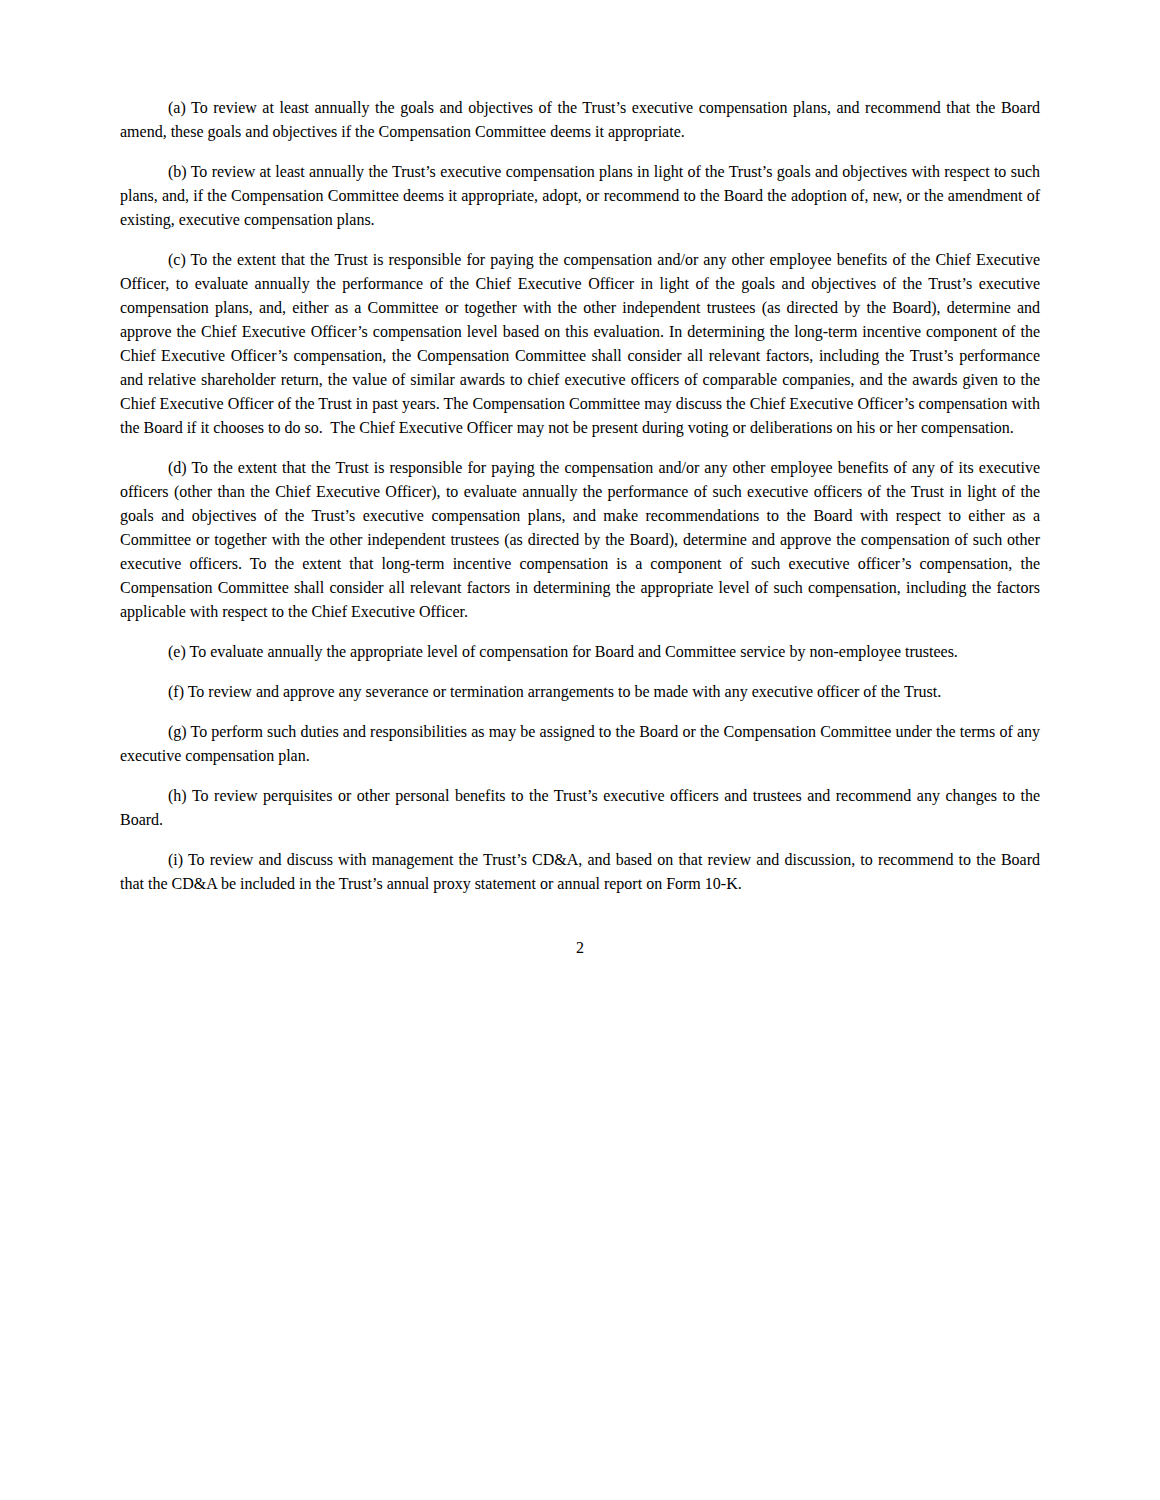(a) To review at least annually the goals and objectives of the Trust’s executive compensation plans, and recommend that the Board amend, these goals and objectives if the Compensation Committee deems it appropriate.
(b) To review at least annually the Trust’s executive compensation plans in light of the Trust’s goals and objectives with respect to such plans, and, if the Compensation Committee deems it appropriate, adopt, or recommend to the Board the adoption of, new, or the amendment of existing, executive compensation plans.
(c) To the extent that the Trust is responsible for paying the compensation and/or any other employee benefits of the Chief Executive Officer, to evaluate annually the performance of the Chief Executive Officer in light of the goals and objectives of the Trust’s executive compensation plans, and, either as a Committee or together with the other independent trustees (as directed by the Board), determine and approve the Chief Executive Officer’s compensation level based on this evaluation. In determining the long-term incentive component of the Chief Executive Officer’s compensation, the Compensation Committee shall consider all relevant factors, including the Trust’s performance and relative shareholder return, the value of similar awards to chief executive officers of comparable companies, and the awards given to the Chief Executive Officer of the Trust in past years. The Compensation Committee may discuss the Chief Executive Officer’s compensation with the Board if it chooses to do so. The Chief Executive Officer may not be present during voting or deliberations on his or her compensation.
(d) To the extent that the Trust is responsible for paying the compensation and/or any other employee benefits of any of its executive officers (other than the Chief Executive Officer), to evaluate annually the performance of such executive officers of the Trust in light of the goals and objectives of the Trust’s executive compensation plans, and make recommendations to the Board with respect to either as a Committee or together with the other independent trustees (as directed by the Board), determine and approve the compensation of such other executive officers. To the extent that long-term incentive compensation is a component of such executive officer’s compensation, the Compensation Committee shall consider all relevant factors in determining the appropriate level of such compensation, including the factors applicable with respect to the Chief Executive Officer.
(e) To evaluate annually the appropriate level of compensation for Board and Committee service by non-employee trustees.
(f) To review and approve any severance or termination arrangements to be made with any executive officer of the Trust.
(g) To perform such duties and responsibilities as may be assigned to the Board or the Compensation Committee under the terms of any executive compensation plan.
(h) To review perquisites or other personal benefits to the Trust’s executive officers and trustees and recommend any changes to the Board.
(i) To review and discuss with management the Trust’s CD&A, and based on that review and discussion, to recommend to the Board that the CD&A be included in the Trust’s annual proxy statement or annual report on Form 10-K.
2